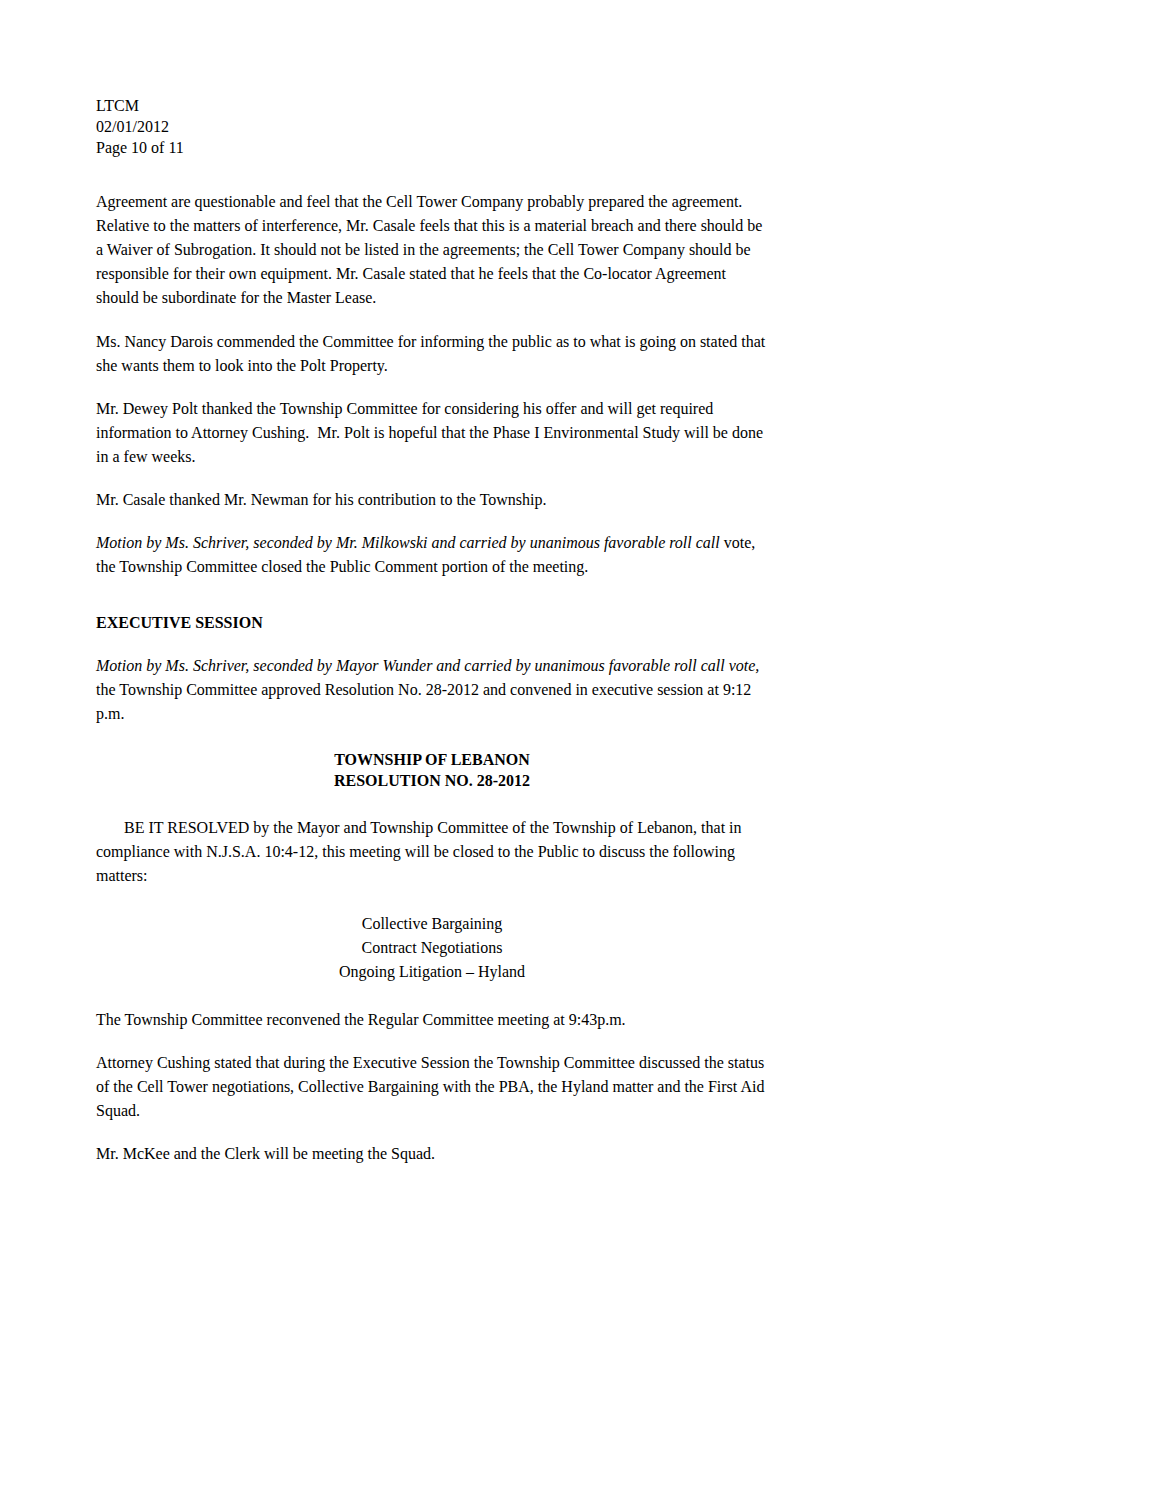LTCM
02/01/2012
Page 10 of 11
Agreement are questionable and feel that the Cell Tower Company probably prepared the agreement. Relative to the matters of interference, Mr. Casale feels that this is a material breach and there should be a Waiver of Subrogation. It should not be listed in the agreements; the Cell Tower Company should be responsible for their own equipment. Mr. Casale stated that he feels that the Co-locator Agreement should be subordinate for the Master Lease.
Ms. Nancy Darois commended the Committee for informing the public as to what is going on stated that she wants them to look into the Polt Property.
Mr. Dewey Polt thanked the Township Committee for considering his offer and will get required information to Attorney Cushing. Mr. Polt is hopeful that the Phase I Environmental Study will be done in a few weeks.
Mr. Casale thanked Mr. Newman for his contribution to the Township.
Motion by Ms. Schriver, seconded by Mr. Milkowski and carried by unanimous favorable roll call vote, the Township Committee closed the Public Comment portion of the meeting.
Executive Session
Motion by Ms. Schriver, seconded by Mayor Wunder and carried by unanimous favorable roll call vote, the Township Committee approved Resolution No. 28-2012 and convened in executive session at 9:12 p.m.
TOWNSHIP OF LEBANON
RESOLUTION NO. 28-2012
BE IT RESOLVED by the Mayor and Township Committee of the Township of Lebanon, that in compliance with N.J.S.A. 10:4-12, this meeting will be closed to the Public to discuss the following matters:
Collective Bargaining
Contract Negotiations
Ongoing Litigation – Hyland
The Township Committee reconvened the Regular Committee meeting at 9:43p.m.
Attorney Cushing stated that during the Executive Session the Township Committee discussed the status of the Cell Tower negotiations, Collective Bargaining with the PBA, the Hyland matter and the First Aid Squad.
Mr. McKee and the Clerk will be meeting the Squad.